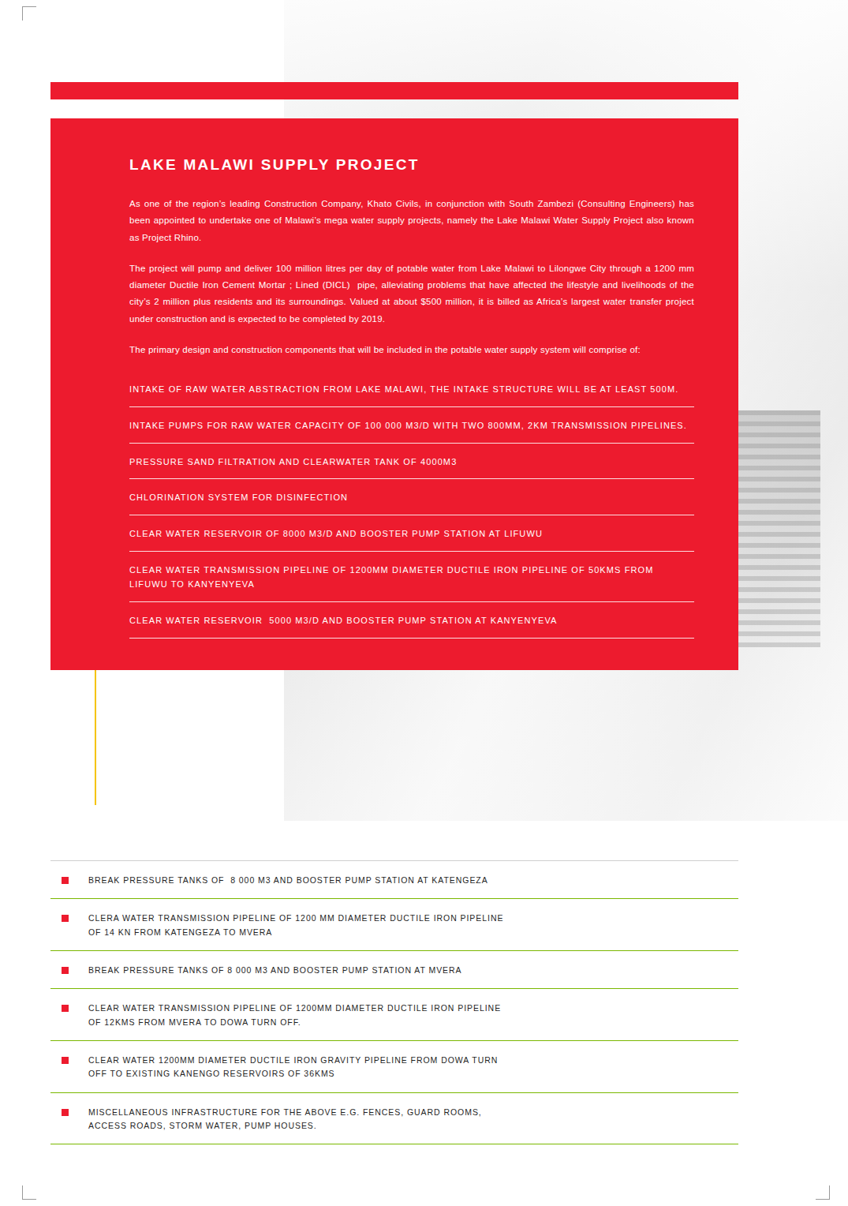Lake Malawi Supply Project
As one of the region’s leading Construction Company, Khato Civils, in conjunction with South Zambezi (Consulting Engineers) has been appointed to undertake one of Malawi’s mega water supply projects, namely the Lake Malawi Water Supply Project also known as Project Rhino.
The project will pump and deliver 100 million litres per day of potable water from Lake Malawi to Lilongwe City through a 1200 mm diameter Ductile Iron Cement Mortar ; Lined (DICL) pipe, alleviating problems that have affected the lifestyle and livelihoods of the city’s 2 million plus residents and its surroundings. Valued at about $500 million, it is billed as Africa’s largest water transfer project under construction and is expected to be completed by 2019.
The primary design and construction components that will be included in the potable water supply system will comprise of:
Intake of raw water abstraction from Lake Malawi, the intake structure will be at least 500m.
Intake pumps for raw water capacity of 100 000 m3/d with two 800mm, 2km transmission pipelines.
Pressure sand filtration and clearwater tank of 4000m3
Chlorination system for disinfection
Clear water reservoir of 8000 m3/d and booster pump station at Lifuwu
Clear water transmission pipeline of 1200mm diameter ductile iron pipeline of 50kms from Lifuwu to Kanyenyeva
Clear water reservoir 5000 m3/d and booster pump station at Kanyenyeva
Break pressure tanks of 8 000 m3 and booster pump station at Katengeza
Clera water transmission pipeline of 1200 mm diameter ductile iron pipeline
of 14 kn from Katengeza to Mvera
Break pressure tanks of 8 000 m3 and booster pump station at Mvera
Clear water transmission pipeline of 1200mm diameter ductile iron pipeline
of 12kms from Mvera to Dowa turn off.
Clear water 1200mm diameter ductile iron gravity pipeline from Dowa turn
off to existing Kanengo reservoirs of 36kms
Miscellaneous infrastructure for the above e.g. fences, guard rooms,
access roads, storm water, pump houses.